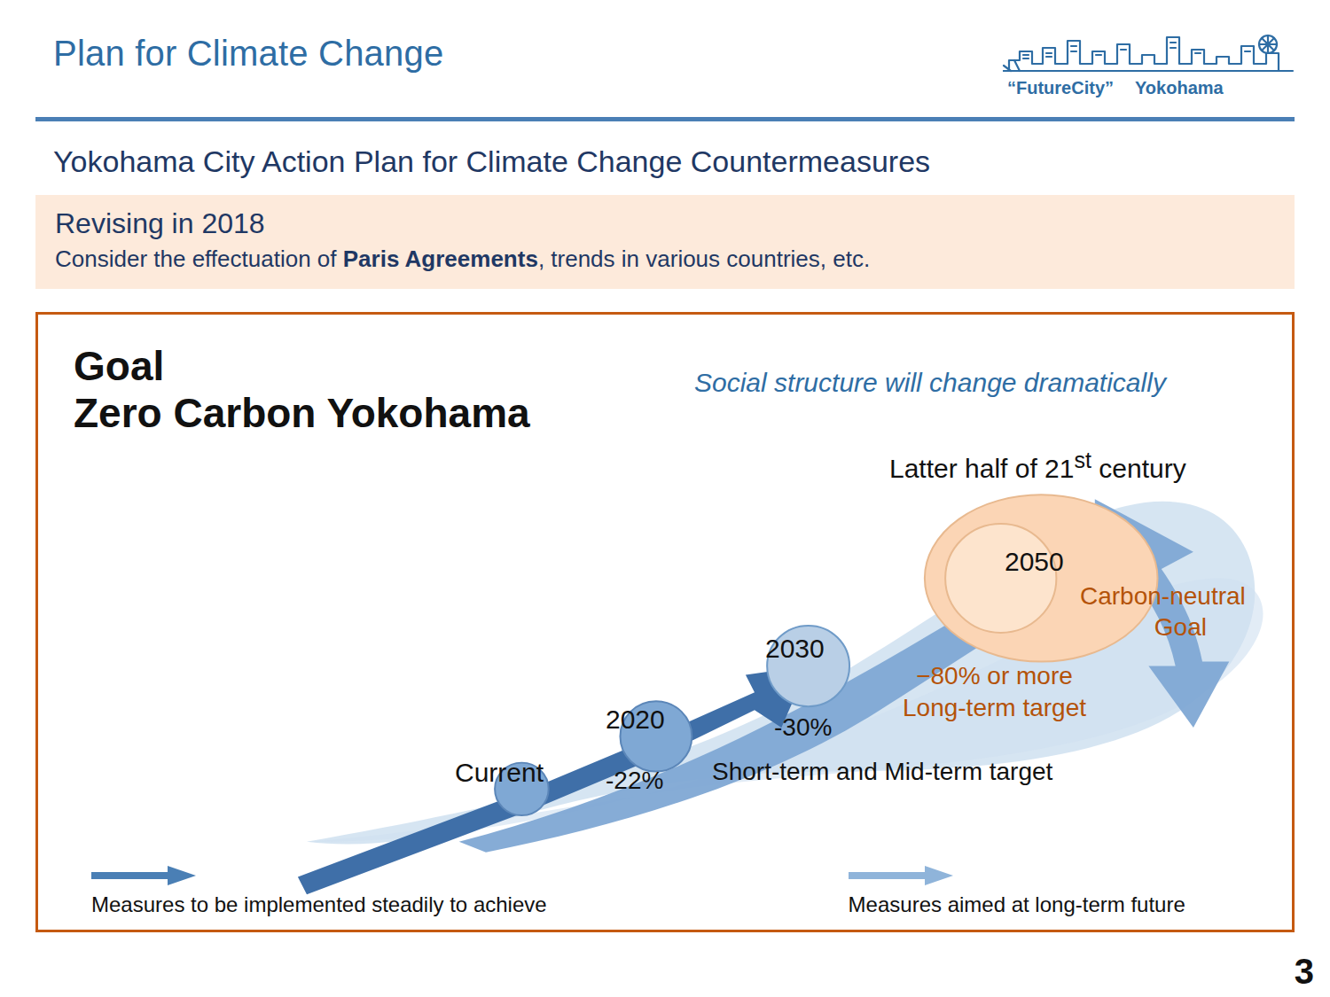Plan for Climate Change
“FutureCity” Yokohama
Yokohama City Action Plan for Climate Change Countermeasures
Revising in 2018
Consider the effectuation of Paris Agreements, trends in various countries, etc.
Goal
Zero Carbon Yokohama
Social structure will change dramatically
Latter half of 21st century
2050
Carbon-neutralGoal
2030
−80% or more
Long-term target
2020
-30%
Current
-22%
Short-term and Mid-term target
Measures to be implemented steadily to achieve
Measures aimed at long-term future
3